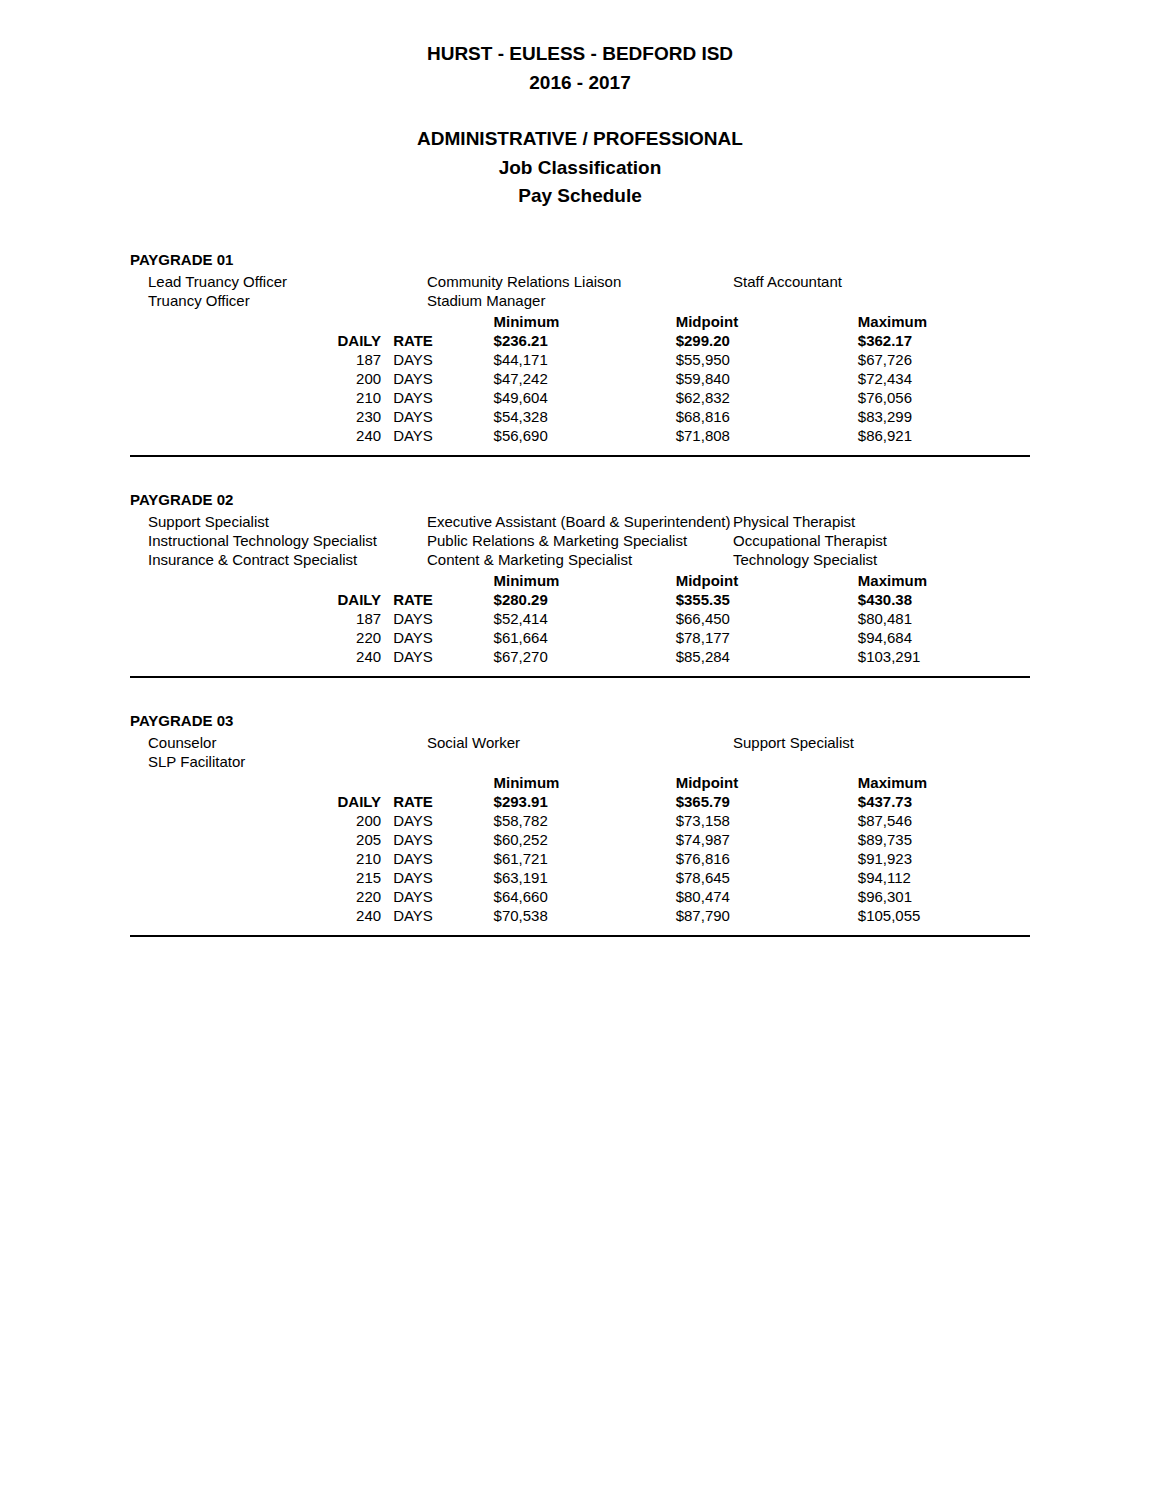HURST - EULESS - BEDFORD ISD
2016 - 2017
ADMINISTRATIVE / PROFESSIONAL
Job Classification
Pay Schedule
PAYGRADE 01
| Lead Truancy Officer | Community Relations Liaison | Staff Accountant |
| Truancy Officer | Stadium Manager | |
| | | | Minimum | Midpoint | Maximum |
| | DAILY | RATE | $236.21 | $299.20 | $362.17 |
| | 187 | DAYS | $44,171 | $55,950 | $67,726 |
| | 200 | DAYS | $47,242 | $59,840 | $72,434 |
| | 210 | DAYS | $49,604 | $62,832 | $76,056 |
| | 230 | DAYS | $54,328 | $68,816 | $83,299 |
| | 240 | DAYS | $56,690 | $71,808 | $86,921 |
PAYGRADE 02
| Support Specialist | Executive Assistant (Board & Superintendent) | Physical Therapist |
| Instructional Technology Specialist | Public Relations & Marketing Specialist | Occupational Therapist |
| Insurance & Contract Specialist | Content & Marketing Specialist | Technology Specialist |
| | | | Minimum | Midpoint | Maximum |
| | DAILY | RATE | $280.29 | $355.35 | $430.38 |
| | 187 | DAYS | $52,414 | $66,450 | $80,481 |
| | 220 | DAYS | $61,664 | $78,177 | $94,684 |
| | 240 | DAYS | $67,270 | $85,284 | $103,291 |
PAYGRADE 03
| Counselor | Social Worker | Support Specialist |
| SLP Facilitator | | |
| | | | Minimum | Midpoint | Maximum |
| | DAILY | RATE | $293.91 | $365.79 | $437.73 |
| | 200 | DAYS | $58,782 | $73,158 | $87,546 |
| | 205 | DAYS | $60,252 | $74,987 | $89,735 |
| | 210 | DAYS | $61,721 | $76,816 | $91,923 |
| | 215 | DAYS | $63,191 | $78,645 | $94,112 |
| | 220 | DAYS | $64,660 | $80,474 | $96,301 |
| | 240 | DAYS | $70,538 | $87,790 | $105,055 |